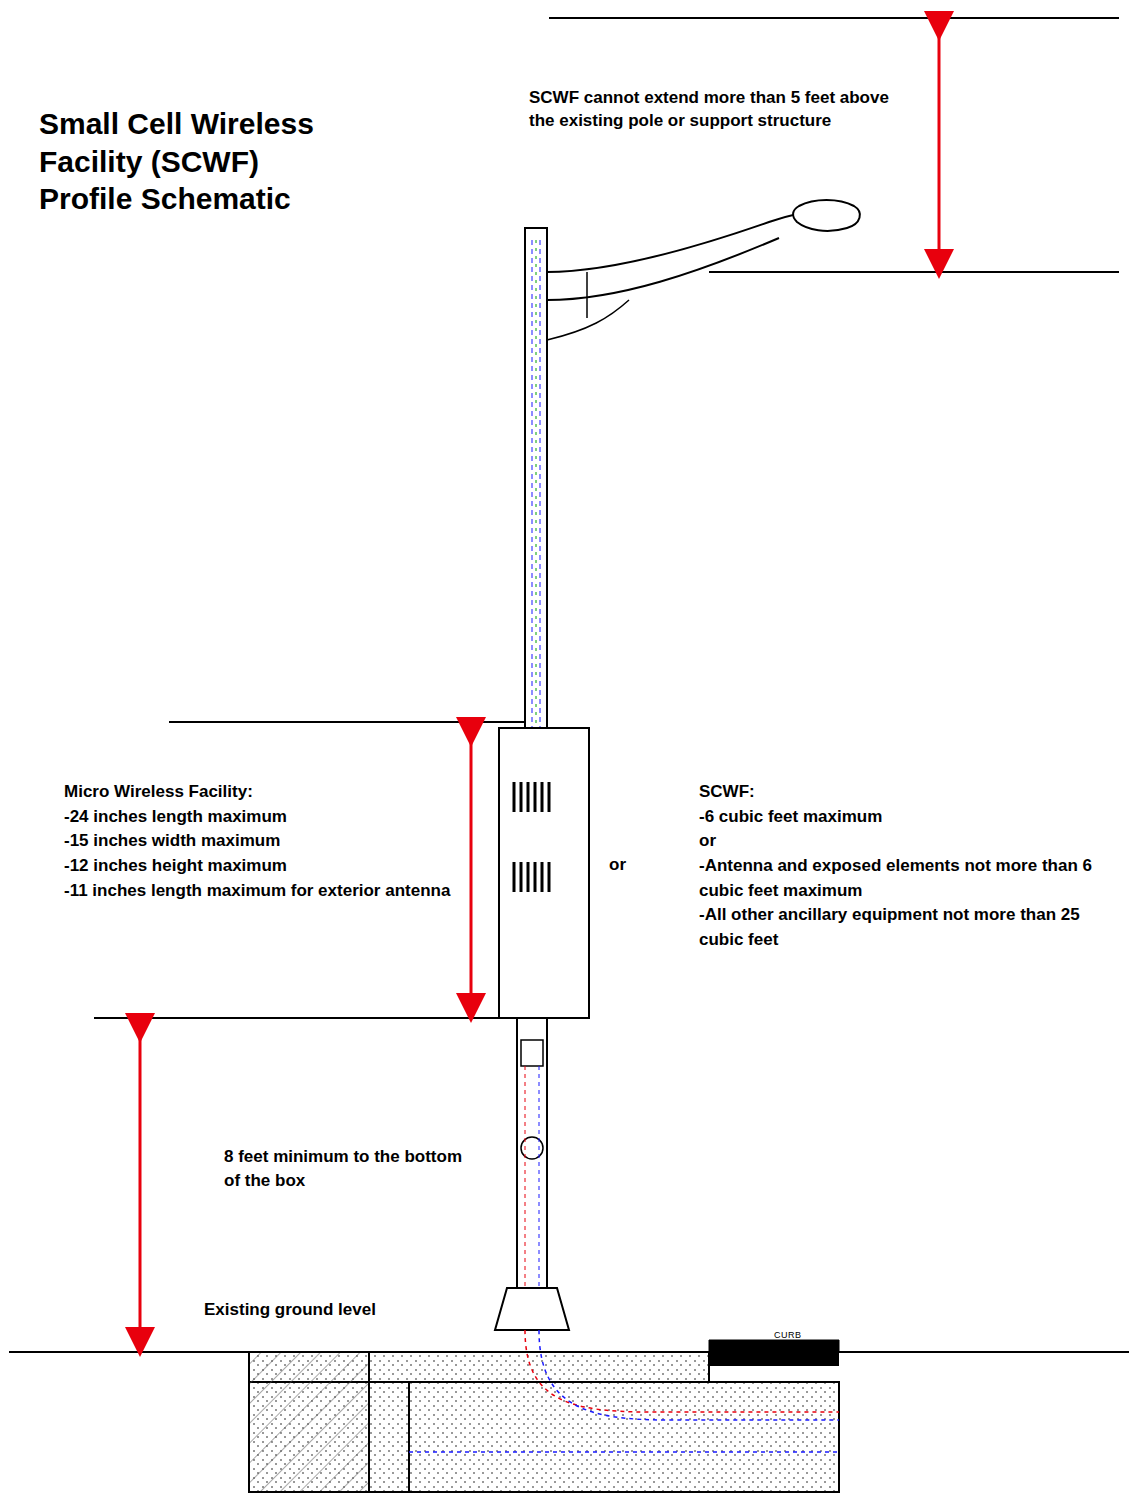Small Cell Wireless
Facility (SCWF)
Profile Schematic
SCWF cannot extend more than 5 feet above the existing pole or support structure
Micro Wireless Facility:
-24 inches length maximum
-15 inches width maximum
-12 inches height maximum
-11 inches length maximum for exterior antenna
SCWF:
-6 cubic feet maximum
or
-Antenna and exposed elements not more than 6 cubic feet maximum
-All other ancillary equipment not more than 25 cubic feet
8 feet minimum to the bottom of the box
Existing ground level
or
CURB
ROAD SURFACE